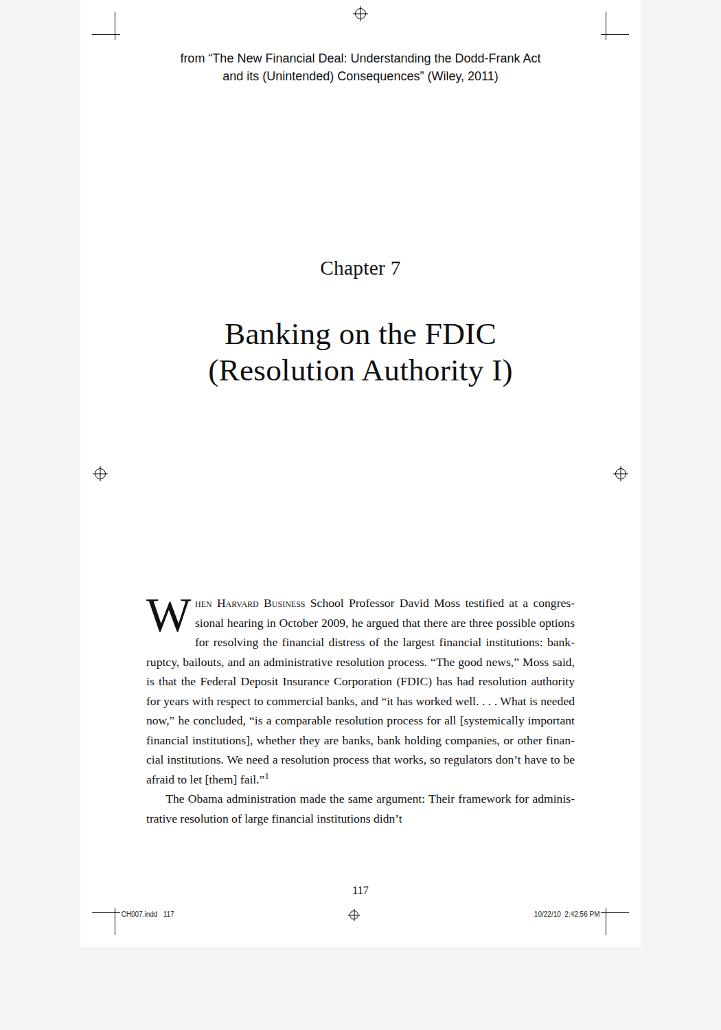from “The New Financial Deal: Understanding the Dodd-Frank Act and its (Unintended) Consequences” (Wiley, 2011)
Chapter 7
Banking on the FDIC
(Resolution Authority I)
When Harvard Business School Professor David Moss testified at a congressional hearing in October 2009, he argued that there are three possible options for resolving the financial distress of the largest financial institutions: bankruptcy, bailouts, and an administrative resolution process. “The good news,” Moss said, is that the Federal Deposit Insurance Corporation (FDIC) has had resolution authority for years with respect to commercial banks, and “it has worked well. . . . What is needed now,” he concluded, “is a comparable resolution process for all [systemically important financial institutions], whether they are banks, bank holding companies, or other financial institutions. We need a resolution process that works, so regulators don’t have to be afraid to let [them] fail.”1
The Obama administration made the same argument: Their framework for administrative resolution of large financial institutions didn’t
117
CH007.indd 117 10/22/10 2:42:56 PM